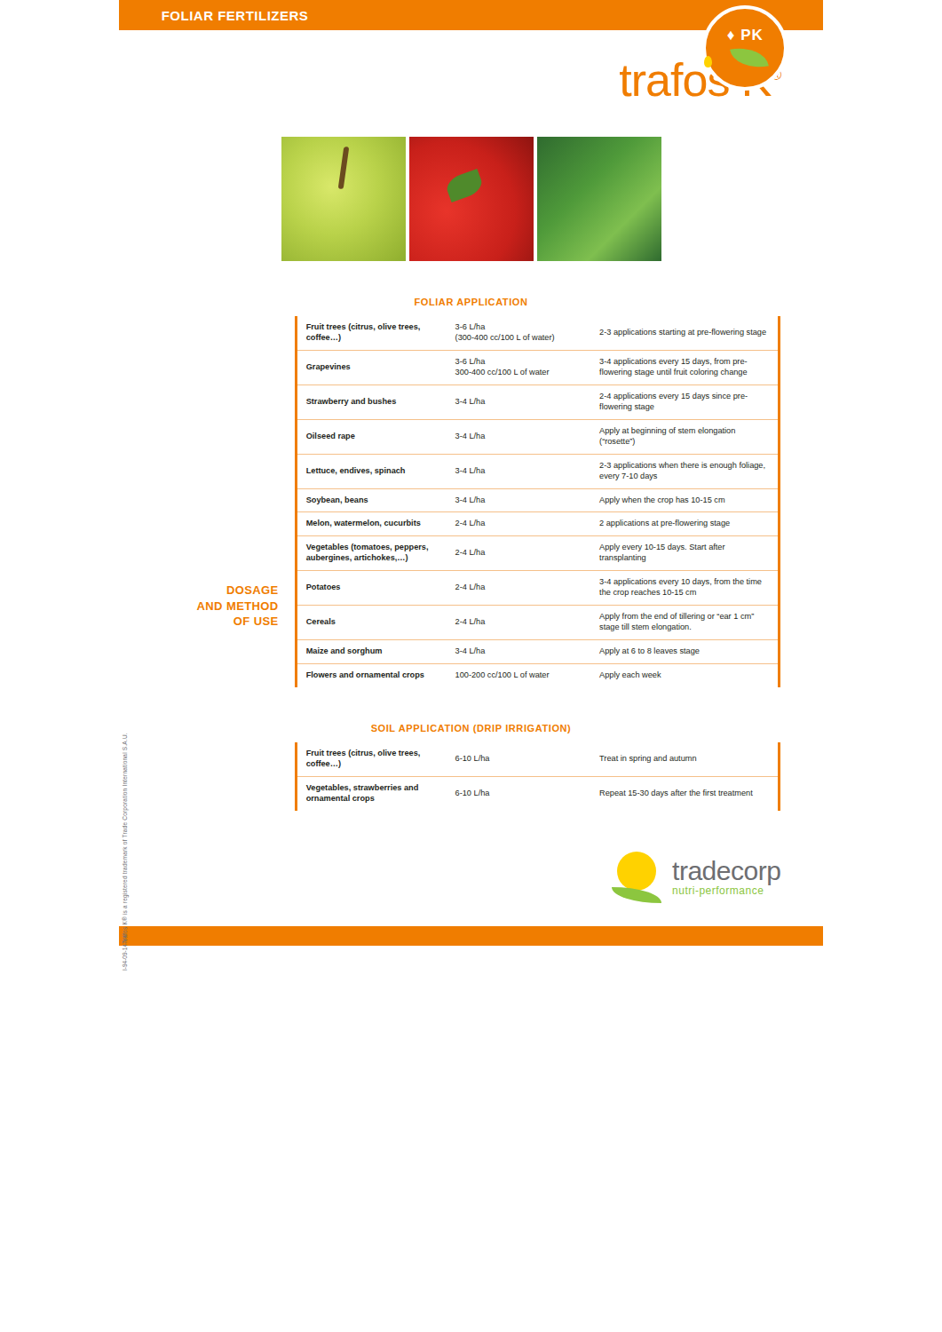Foliar Fertilizers
♦ PK
trafos K®
Foliar Application
Dosage
and method
of use
| Fruit trees (citrus, olive trees, coffee…) | 3-6 L/ha (300-400 cc/100 L of water) | 2-3 applications starting at pre-flowering stage |
| Grapevines | 3-6 L/ha 300-400 cc/100 L of water | 3-4 applications every 15 days, from pre-flowering stage until fruit coloring change |
| Strawberry and bushes | 3-4 L/ha | 2-4 applications every 15 days since pre-flowering stage |
| Oilseed rape | 3-4 L/ha | Apply at beginning of stem elongation (“rosette”) |
| Lettuce, endives, spinach | 3-4 L/ha | 2-3 applications when there is enough foliage, every 7-10 days |
| Soybean, beans | 3-4 L/ha | Apply when the crop has 10-15 cm |
| Melon, watermelon, cucurbits | 2-4 L/ha | 2 applications at pre-flowering stage |
| Vegetables (tomatoes, peppers, aubergines, artichokes,…) | 2-4 L/ha | Apply every 10-15 days. Start after transplanting |
| Potatoes | 2-4 L/ha | 3-4 applications every 10 days, from the time the crop reaches 10-15 cm |
| Cereals | 2-4 L/ha | Apply from the end of tillering or “ear 1 cm” stage till stem elongation. |
| Maize and sorghum | 3-4 L/ha | Apply at 6 to 8 leaves stage |
| Flowers and ornamental crops | 100-200 cc/100 L of water | Apply each week |
Soil Application (Drip Irrigation)
| Fruit trees (citrus, olive trees, coffee…) | 6-10 L/ha | Treat in spring and autumn |
| Vegetables, strawberries and ornamental crops | 6-10 L/ha | Repeat 15-30 days after the first treatment |
tradecorp
nutri-performance
Trafos K® is a registered trademark of Trade Corporation International S.A.U.
I-94-09-14-V4